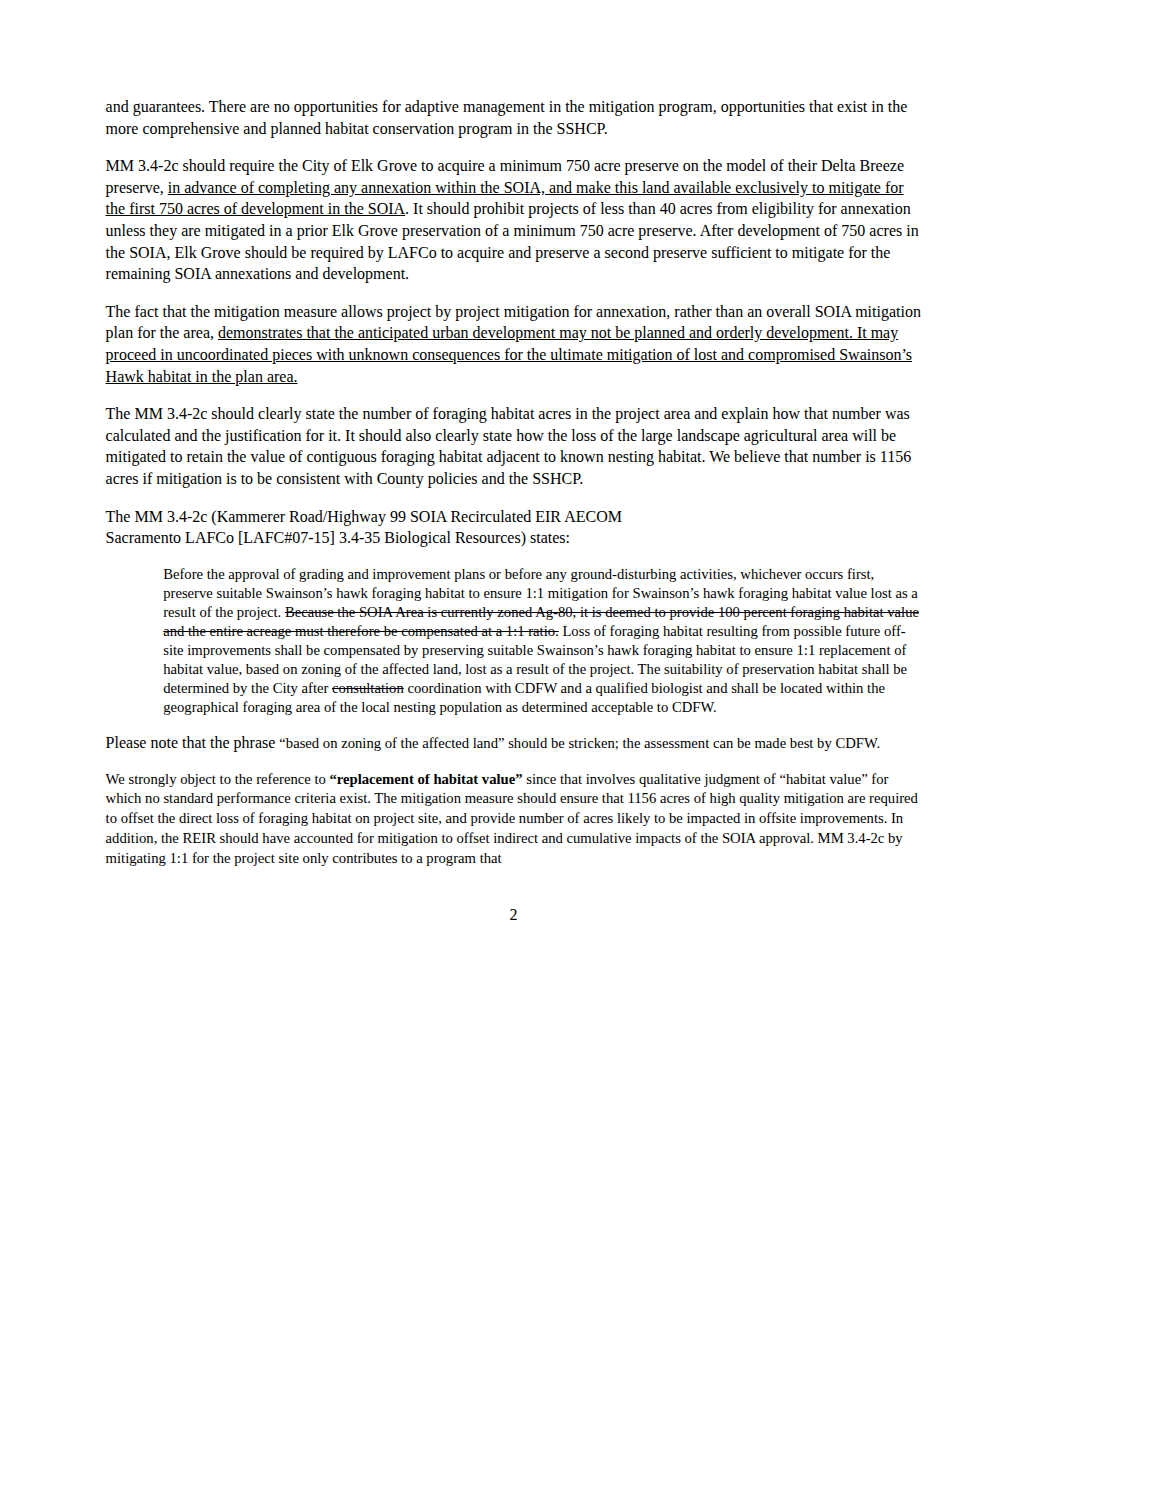and guarantees. There are no opportunities for adaptive management in the mitigation program, opportunities that exist in the more comprehensive and planned habitat conservation program in the SSHCP.
MM 3.4-2c should require the City of Elk Grove to acquire a minimum 750 acre preserve on the model of their Delta Breeze preserve, in advance of completing any annexation within the SOIA, and make this land available exclusively to mitigate for the first 750 acres of development in the SOIA. It should prohibit projects of less than 40 acres from eligibility for annexation unless they are mitigated in a prior Elk Grove preservation of a minimum 750 acre preserve. After development of 750 acres in the SOIA, Elk Grove should be required by LAFCo to acquire and preserve a second preserve sufficient to mitigate for the remaining SOIA annexations and development.
The fact that the mitigation measure allows project by project mitigation for annexation, rather than an overall SOIA mitigation plan for the area, demonstrates that the anticipated urban development may not be planned and orderly development. It may proceed in uncoordinated pieces with unknown consequences for the ultimate mitigation of lost and compromised Swainson’s Hawk habitat in the plan area.
The MM 3.4-2c should clearly state the number of foraging habitat acres in the project area and explain how that number was calculated and the justification for it. It should also clearly state how the loss of the large landscape agricultural area will be mitigated to retain the value of contiguous foraging habitat adjacent to known nesting habitat. We believe that number is 1156 acres if mitigation is to be consistent with County policies and the SSHCP.
The MM 3.4-2c (Kammerer Road/Highway 99 SOIA Recirculated EIR AECOM
Sacramento LAFCo [LAFC#07-15] 3.4-35 Biological Resources) states:
Before the approval of grading and improvement plans or before any ground-disturbing activities, whichever occurs first, preserve suitable Swainson’s hawk foraging habitat to ensure 1:1 mitigation for Swainson’s hawk foraging habitat value lost as a result of the project. Because the SOIA Area is currently zoned Ag-80, it is deemed to provide 100 percent foraging habitat value and the entire acreage must therefore be compensated at a 1:1 ratio. Loss of foraging habitat resulting from possible future off-site improvements shall be compensated by preserving suitable Swainson’s hawk foraging habitat to ensure 1:1 replacement of habitat value, based on zoning of the affected land, lost as a result of the project. The suitability of preservation habitat shall be determined by the City after consultation coordination with CDFW and a qualified biologist and shall be located within the geographical foraging area of the local nesting population as determined acceptable to CDFW.
Please note that the phrase “based on zoning of the affected land” should be stricken; the assessment can be made best by CDFW.
We strongly object to the reference to “replacement of habitat value” since that involves qualitative judgment of “habitat value” for which no standard performance criteria exist. The mitigation measure should ensure that 1156 acres of high quality mitigation are required to offset the direct loss of foraging habitat on project site, and provide number of acres likely to be impacted in offsite improvements. In addition, the REIR should have accounted for mitigation to offset indirect and cumulative impacts of the SOIA approval. MM 3.4-2c by mitigating 1:1 for the project site only contributes to a program that
2